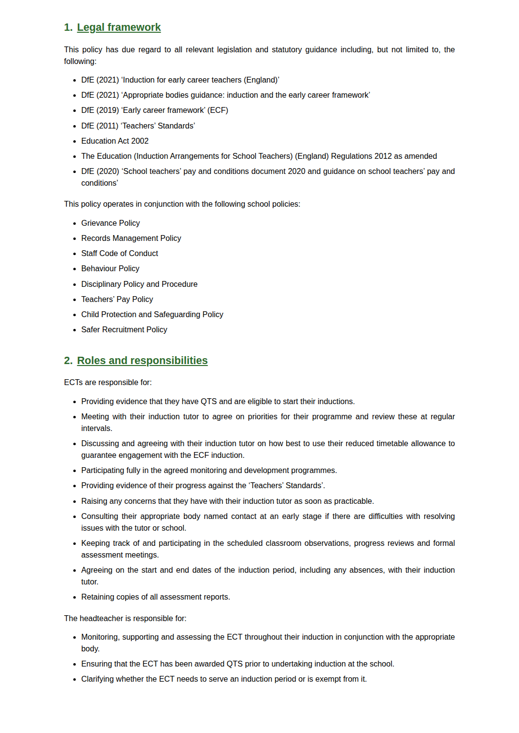1. Legal framework
This policy has due regard to all relevant legislation and statutory guidance including, but not limited to, the following:
DfE (2021) ‘Induction for early career teachers (England)’
DfE (2021) ‘Appropriate bodies guidance: induction and the early career framework’
DfE (2019) ‘Early career framework’ (ECF)
DfE (2011) ‘Teachers’ Standards’
Education Act 2002
The Education (Induction Arrangements for School Teachers) (England) Regulations 2012 as amended
DfE (2020) ‘School teachers’ pay and conditions document 2020 and guidance on school teachers’ pay and conditions’
This policy operates in conjunction with the following school policies:
Grievance Policy
Records Management Policy
Staff Code of Conduct
Behaviour Policy
Disciplinary Policy and Procedure
Teachers’ Pay Policy
Child Protection and Safeguarding Policy
Safer Recruitment Policy
2. Roles and responsibilities
ECTs are responsible for:
Providing evidence that they have QTS and are eligible to start their inductions.
Meeting with their induction tutor to agree on priorities for their programme and review these at regular intervals.
Discussing and agreeing with their induction tutor on how best to use their reduced timetable allowance to guarantee engagement with the ECF induction.
Participating fully in the agreed monitoring and development programmes.
Providing evidence of their progress against the ‘Teachers’ Standards’.
Raising any concerns that they have with their induction tutor as soon as practicable.
Consulting their appropriate body named contact at an early stage if there are difficulties with resolving issues with the tutor or school.
Keeping track of and participating in the scheduled classroom observations, progress reviews and formal assessment meetings.
Agreeing on the start and end dates of the induction period, including any absences, with their induction tutor.
Retaining copies of all assessment reports.
The headteacher is responsible for:
Monitoring, supporting and assessing the ECT throughout their induction in conjunction with the appropriate body.
Ensuring that the ECT has been awarded QTS prior to undertaking induction at the school.
Clarifying whether the ECT needs to serve an induction period or is exempt from it.